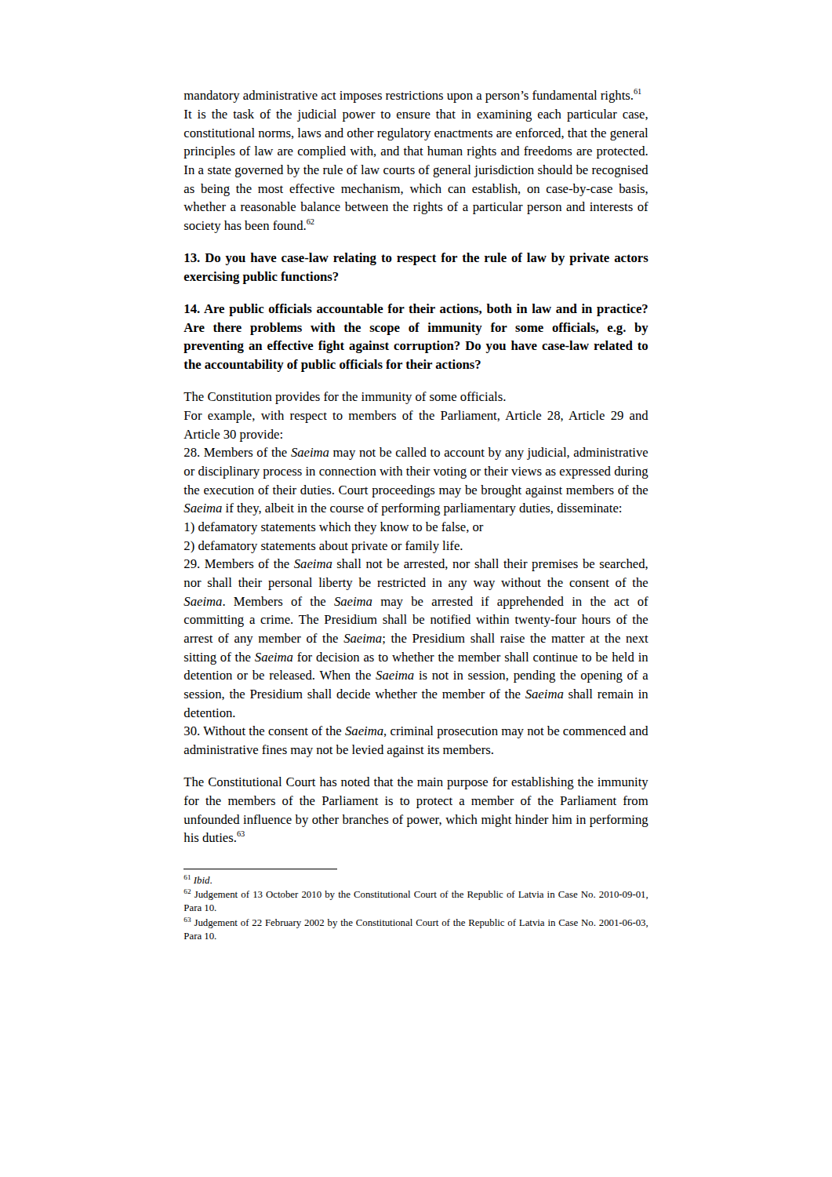mandatory administrative act imposes restrictions upon a person’s fundamental rights.61
It is the task of the judicial power to ensure that in examining each particular case, constitutional norms, laws and other regulatory enactments are enforced, that the general principles of law are complied with, and that human rights and freedoms are protected. In a state governed by the rule of law courts of general jurisdiction should be recognised as being the most effective mechanism, which can establish, on case-by-case basis, whether a reasonable balance between the rights of a particular person and interests of society has been found.62
13. Do you have case-law relating to respect for the rule of law by private actors exercising public functions?
14. Are public officials accountable for their actions, both in law and in practice? Are there problems with the scope of immunity for some officials, e.g. by preventing an effective fight against corruption? Do you have case-law related to the accountability of public officials for their actions?
The Constitution provides for the immunity of some officials.
For example, with respect to members of the Parliament, Article 28, Article 29 and Article 30 provide:
28. Members of the Saeima may not be called to account by any judicial, administrative or disciplinary process in connection with their voting or their views as expressed during the execution of their duties. Court proceedings may be brought against members of the Saeima if they, albeit in the course of performing parliamentary duties, disseminate:
1) defamatory statements which they know to be false, or
2) defamatory statements about private or family life.
29. Members of the Saeima shall not be arrested, nor shall their premises be searched, nor shall their personal liberty be restricted in any way without the consent of the Saeima. Members of the Saeima may be arrested if apprehended in the act of committing a crime. The Presidium shall be notified within twenty-four hours of the arrest of any member of the Saeima; the Presidium shall raise the matter at the next sitting of the Saeima for decision as to whether the member shall continue to be held in detention or be released. When the Saeima is not in session, pending the opening of a session, the Presidium shall decide whether the member of the Saeima shall remain in detention.
30. Without the consent of the Saeima, criminal prosecution may not be commenced and administrative fines may not be levied against its members.
The Constitutional Court has noted that the main purpose for establishing the immunity for the members of the Parliament is to protect a member of the Parliament from unfounded influence by other branches of power, which might hinder him in performing his duties.63
61 Ibid.
62 Judgement of 13 October 2010 by the Constitutional Court of the Republic of Latvia in Case No. 2010-09-01, Para 10.
63 Judgement of 22 February 2002 by the Constitutional Court of the Republic of Latvia in Case No. 2001-06-03, Para 10.